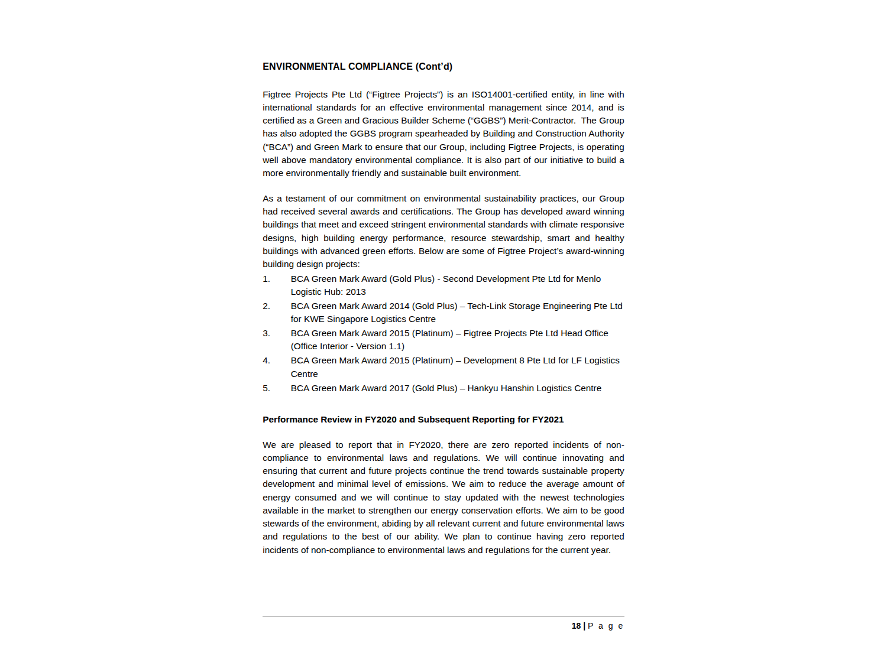ENVIRONMENTAL COMPLIANCE (Cont’d)
Figtree Projects Pte Ltd (“Figtree Projects”) is an ISO14001-certified entity, in line with international standards for an effective environmental management since 2014, and is certified as a Green and Gracious Builder Scheme (“GGBS”) Merit-Contractor. The Group has also adopted the GGBS program spearheaded by Building and Construction Authority (“BCA”) and Green Mark to ensure that our Group, including Figtree Projects, is operating well above mandatory environmental compliance. It is also part of our initiative to build a more environmentally friendly and sustainable built environment.
As a testament of our commitment on environmental sustainability practices, our Group had received several awards and certifications. The Group has developed award winning buildings that meet and exceed stringent environmental standards with climate responsive designs, high building energy performance, resource stewardship, smart and healthy buildings with advanced green efforts. Below are some of Figtree Project’s award-winning building design projects:
BCA Green Mark Award (Gold Plus) - Second Development Pte Ltd for Menlo Logistic Hub: 2013
BCA Green Mark Award 2014 (Gold Plus) – Tech-Link Storage Engineering Pte Ltd for KWE Singapore Logistics Centre
BCA Green Mark Award 2015 (Platinum) – Figtree Projects Pte Ltd Head Office (Office Interior - Version 1.1)
BCA Green Mark Award 2015 (Platinum) – Development 8 Pte Ltd for LF Logistics Centre
BCA Green Mark Award 2017 (Gold Plus) – Hankyu Hanshin Logistics Centre
Performance Review in FY2020 and Subsequent Reporting for FY2021
We are pleased to report that in FY2020, there are zero reported incidents of non-compliance to environmental laws and regulations. We will continue innovating and ensuring that current and future projects continue the trend towards sustainable property development and minimal level of emissions. We aim to reduce the average amount of energy consumed and we will continue to stay updated with the newest technologies available in the market to strengthen our energy conservation efforts. We aim to be good stewards of the environment, abiding by all relevant current and future environmental laws and regulations to the best of our ability. We plan to continue having zero reported incidents of non-compliance to environmental laws and regulations for the current year.
18 | P a g e